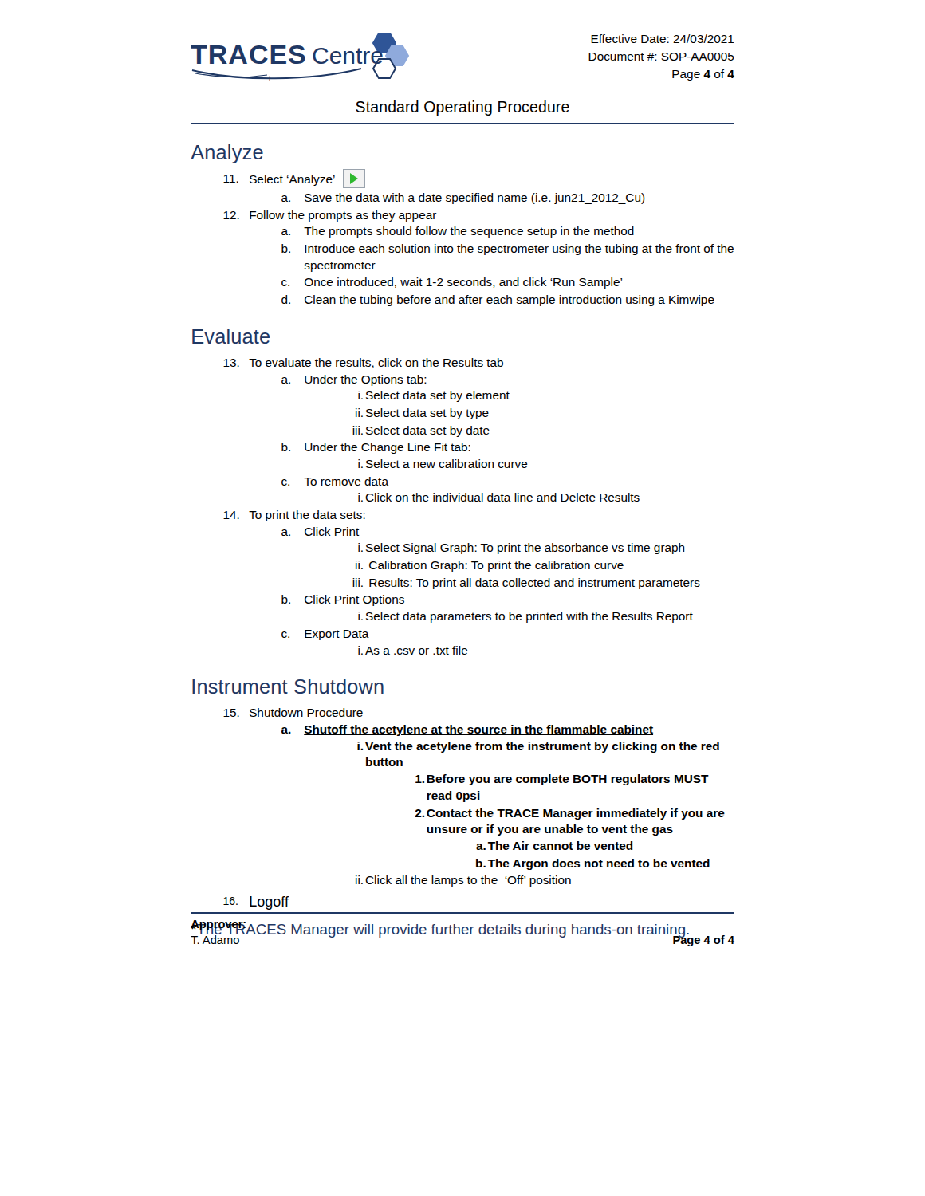TRACES Centre +
Effective Date: 24/03/2021
Document #: SOP-AA0005
Page 4 of 4
Standard Operating Procedure
Analyze
11. Select ‘Analyze’
a. Save the data with a date specified name (i.e. jun21_2012_Cu)
12. Follow the prompts as they appear
a. The prompts should follow the sequence setup in the method
b. Introduce each solution into the spectrometer using the tubing at the front of the spectrometer
c. Once introduced, wait 1-2 seconds, and click ‘Run Sample’
d. Clean the tubing before and after each sample introduction using a Kimwipe
Evaluate
13. To evaluate the results, click on the Results tab
a. Under the Options tab:
i. Select data set by element
ii. Select data set by type
iii. Select data set by date
b. Under the Change Line Fit tab:
i. Select a new calibration curve
c. To remove data
i. Click on the individual data line and Delete Results
14. To print the data sets:
a. Click Print
i. Select Signal Graph: To print the absorbance vs time graph
ii. Calibration Graph: To print the calibration curve
iii. Results: To print all data collected and instrument parameters
b. Click Print Options
i. Select data parameters to be printed with the Results Report
c. Export Data
i. As a .csv or .txt file
Instrument Shutdown
15. Shutdown Procedure
a. Shutoff the acetylene at the source in the flammable cabinet
i. Vent the acetylene from the instrument by clicking on the red button
1. Before you are complete BOTH regulators MUST read 0psi
2. Contact the TRACE Manager immediately if you are unsure or if you are unable to vent the gas
a. The Air cannot be vented
b. The Argon does not need to be vented
ii. Click all the lamps to the ‘Off’ position
16. Logoff
*The TRACES Manager will provide further details during hands-on training.
Approver:
T. Adamo
Page 4 of 4